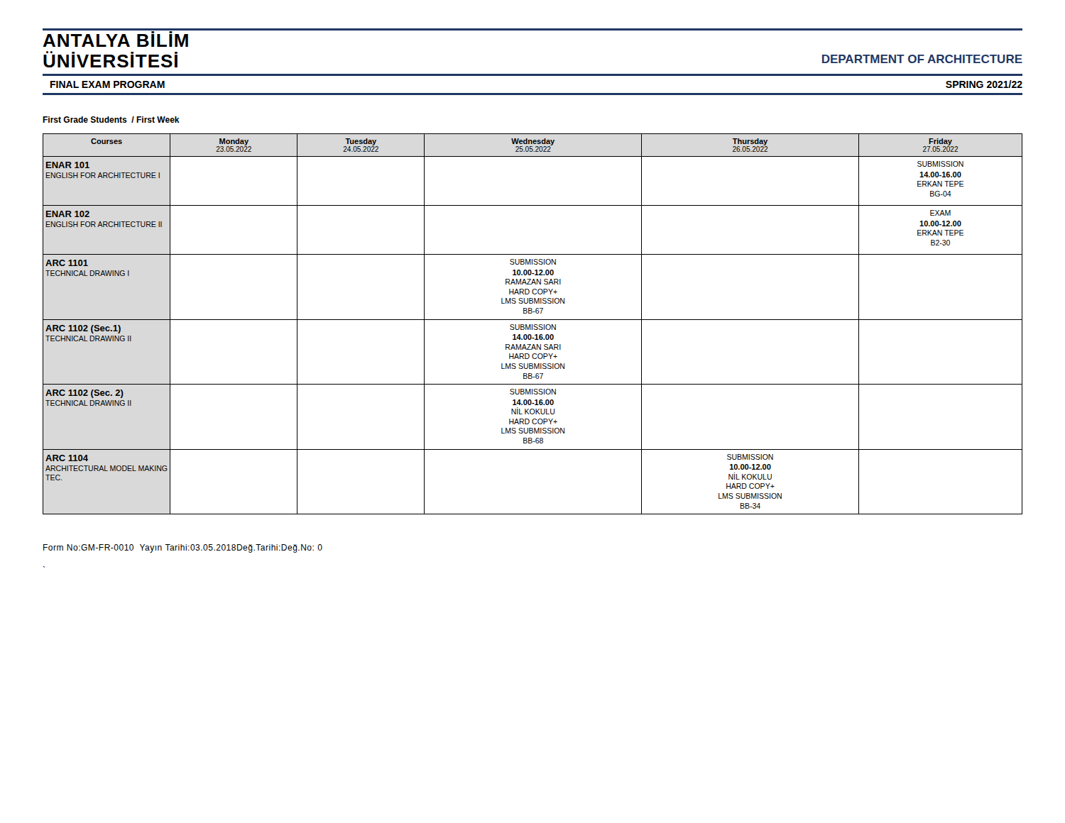ANTALYA BİLİM
ÜNİVERSİTESİ
DEPARTMENT OF ARCHITECTURE
FINAL EXAM PROGRAM
SPRING 2021/22
First Grade Students / First Week
| Courses | Monday 23.05.2022 | Tuesday 24.05.2022 | Wednesday 25.05.2022 | Thursday 26.05.2022 | Friday 27.05.2022 |
| --- | --- | --- | --- | --- | --- |
| ENAR 101 English for Architecture I | | | | | SUBMISSION 14.00-16.00 ERKAN TEPE BG-04 |
| ENAR 102 English for Architecture II | | | | | EXAM 10.00-12.00 ERKAN TEPE B2-30 |
| ARC 1101 Technical Drawing I | | | SUBMISSION 10.00-12.00 RAMAZAN SARI HARD COPY+ LMS SUBMISSION BB-67 | | |
| ARC 1102 (Sec.1) Technical Drawing II | | | SUBMISSION 14.00-16.00 RAMAZAN SARI HARD COPY+ LMS SUBMISSION BB-67 | | |
| ARC 1102 (Sec. 2) Technical Drawing II | | | SUBMISSION 14.00-16.00 NİL KOKULU HARD COPY+ LMS SUBMISSION BB-68 | | |
| ARC 1104 Architectural Model Making Tec. | | | | SUBMISSION 10.00-12.00 NİL KOKULU HARD COPY+ LMS SUBMISSION BB-34 | |
Form No:GM-FR-0010 Yayın Tarihi:03.05.2018Değ.Tarihi:Değ.No: 0
`